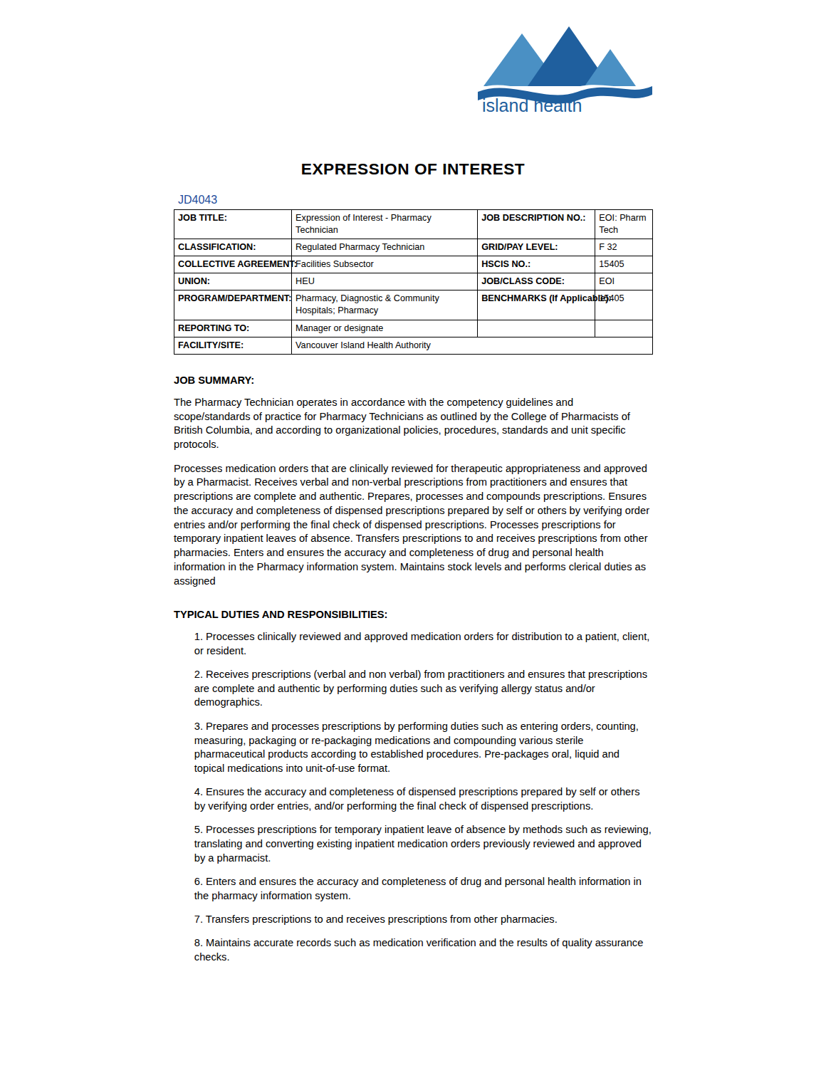island health
EXPRESSION OF INTEREST
JD4043
| JOB TITLE: | Expression of Interest - Pharmacy Technician | JOB DESCRIPTION NO.: | EOI: Pharm Tech |
| CLASSIFICATION: | Regulated Pharmacy Technician | GRID/PAY LEVEL: | F 32 |
| COLLECTIVE AGREEMENT: | Facilities Subsector | HSCIS NO.: | 15405 |
| UNION: | HEU | JOB/CLASS CODE: | EOI |
| PROGRAM/DEPARTMENT: | Pharmacy, Diagnostic & Community Hospitals; Pharmacy | BENCHMARKS (If Applicable): | 15405 |
| REPORTING TO: | Manager or designate | | |
| FACILITY/SITE: | Vancouver Island Health Authority |
JOB SUMMARY:
The Pharmacy Technician operates in accordance with the competency guidelines and scope/standards of practice for Pharmacy Technicians as outlined by the College of Pharmacists of British Columbia, and according to organizational policies, procedures, standards and unit specific protocols.
Processes medication orders that are clinically reviewed for therapeutic appropriateness and approved by a Pharmacist. Receives verbal and non-verbal prescriptions from practitioners and ensures that prescriptions are complete and authentic. Prepares, processes and compounds prescriptions. Ensures the accuracy and completeness of dispensed prescriptions prepared by self or others by verifying order entries and/or performing the final check of dispensed prescriptions. Processes prescriptions for temporary inpatient leaves of absence. Transfers prescriptions to and receives prescriptions from other pharmacies. Enters and ensures the accuracy and completeness of drug and personal health information in the Pharmacy information system. Maintains stock levels and performs clerical duties as assigned
TYPICAL DUTIES AND RESPONSIBILITIES:
1. Processes clinically reviewed and approved medication orders for distribution to a patient, client, or resident.
2. Receives prescriptions (verbal and non verbal) from practitioners and ensures that prescriptions are complete and authentic by performing duties such as verifying allergy status and/or demographics.
3. Prepares and processes prescriptions by performing duties such as entering orders, counting, measuring, packaging or re-packaging medications and compounding various sterile pharmaceutical products according to established procedures. Pre-packages oral, liquid and topical medications into unit-of-use format.
4. Ensures the accuracy and completeness of dispensed prescriptions prepared by self or others by verifying order entries, and/or performing the final check of dispensed prescriptions.
5. Processes prescriptions for temporary inpatient leave of absence by methods such as reviewing, translating and converting existing inpatient medication orders previously reviewed and approved by a pharmacist.
6. Enters and ensures the accuracy and completeness of drug and personal health information in the pharmacy information system.
7. Transfers prescriptions to and receives prescriptions from other pharmacies.
8. Maintains accurate records such as medication verification and the results of quality assurance checks.